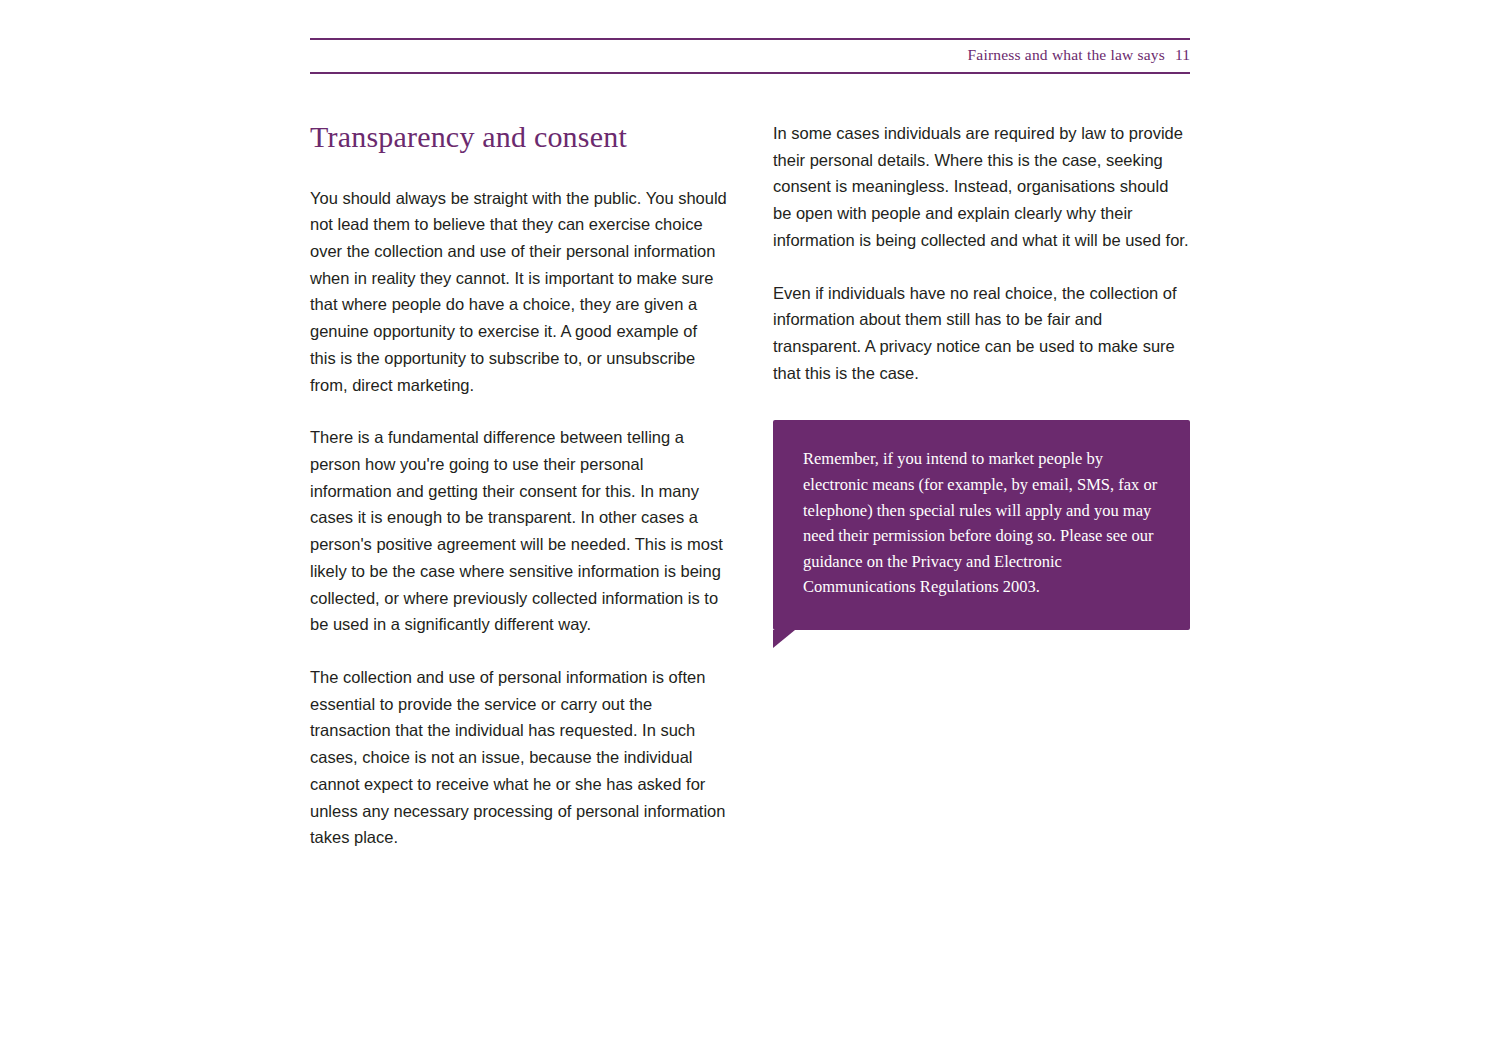Fairness and what the law says 11
Transparency and consent
You should always be straight with the public. You should not lead them to believe that they can exercise choice over the collection and use of their personal information when in reality they cannot. It is important to make sure that where people do have a choice, they are given a genuine opportunity to exercise it. A good example of this is the opportunity to subscribe to, or unsubscribe from, direct marketing.
There is a fundamental difference between telling a person how you're going to use their personal information and getting their consent for this. In many cases it is enough to be transparent. In other cases a person's positive agreement will be needed. This is most likely to be the case where sensitive information is being collected, or where previously collected information is to be used in a significantly different way.
The collection and use of personal information is often essential to provide the service or carry out the transaction that the individual has requested. In such cases, choice is not an issue, because the individual cannot expect to receive what he or she has asked for unless any necessary processing of personal information takes place.
In some cases individuals are required by law to provide their personal details. Where this is the case, seeking consent is meaningless. Instead, organisations should be open with people and explain clearly why their information is being collected and what it will be used for.
Even if individuals have no real choice, the collection of information about them still has to be fair and transparent. A privacy notice can be used to make sure that this is the case.
Remember, if you intend to market people by electronic means (for example, by email, SMS, fax or telephone) then special rules will apply and you may need their permission before doing so. Please see our guidance on the Privacy and Electronic Communications Regulations 2003.